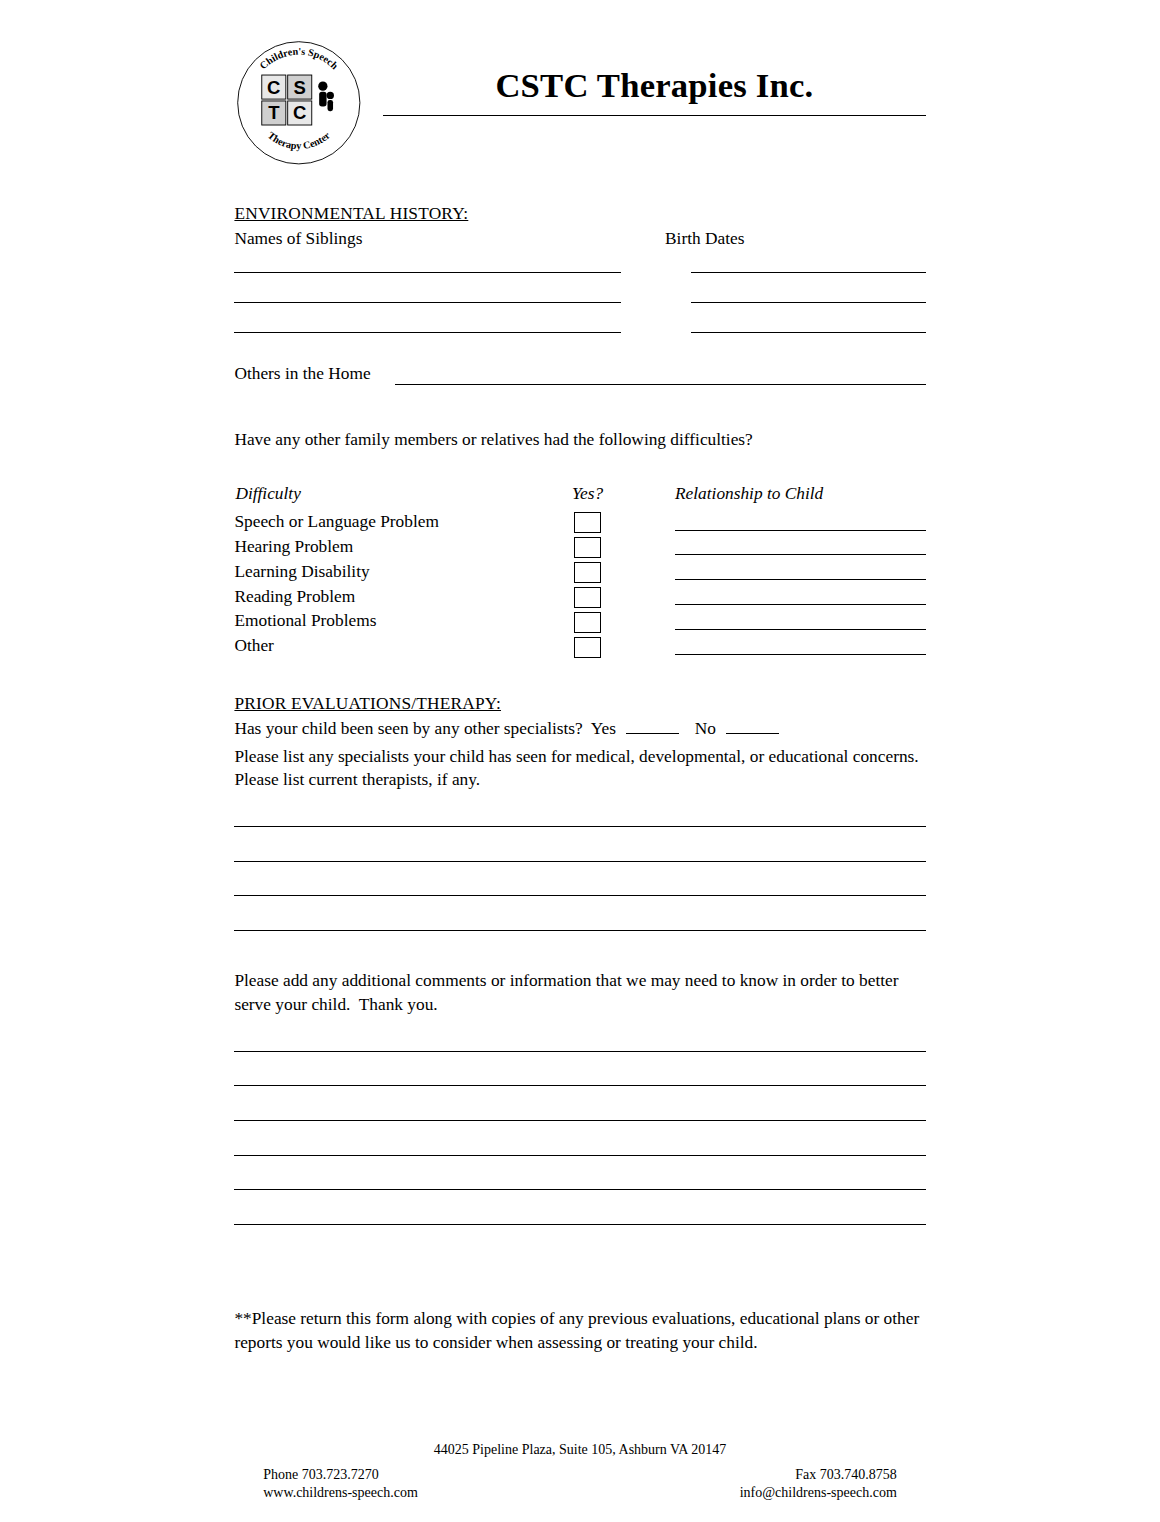Children's Speech Therapy Center C S T C
CSTC Therapies Inc.
ENVIRONMENTAL HISTORY:
Names of Siblings
Birth Dates
Others in the Home
Have any other family members or relatives had the following difficulties?
| Difficulty | Yes? | Relationship to Child |
| --- | --- | --- |
| Speech or Language Problem | | |
| Hearing Problem | | |
| Learning Disability | | |
| Reading Problem | | |
| Emotional Problems | | |
| Other | | |
PRIOR EVALUATIONS/THERAPY:
Has your child been seen by any other specialists? Yes No
Please list any specialists your child has seen for medical, developmental, or educational concerns. Please list current therapists, if any.
Please add any additional comments or information that we may need to know in order to better serve your child. Thank you.
**Please return this form along with copies of any previous evaluations, educational plans or other reports you would like us to consider when assessing or treating your child.
44025 Pipeline Plaza, Suite 105, Ashburn VA 20147
Phone 703.723.7270
www.childrens-speech.com
Fax 703.740.8758
info@childrens-speech.com